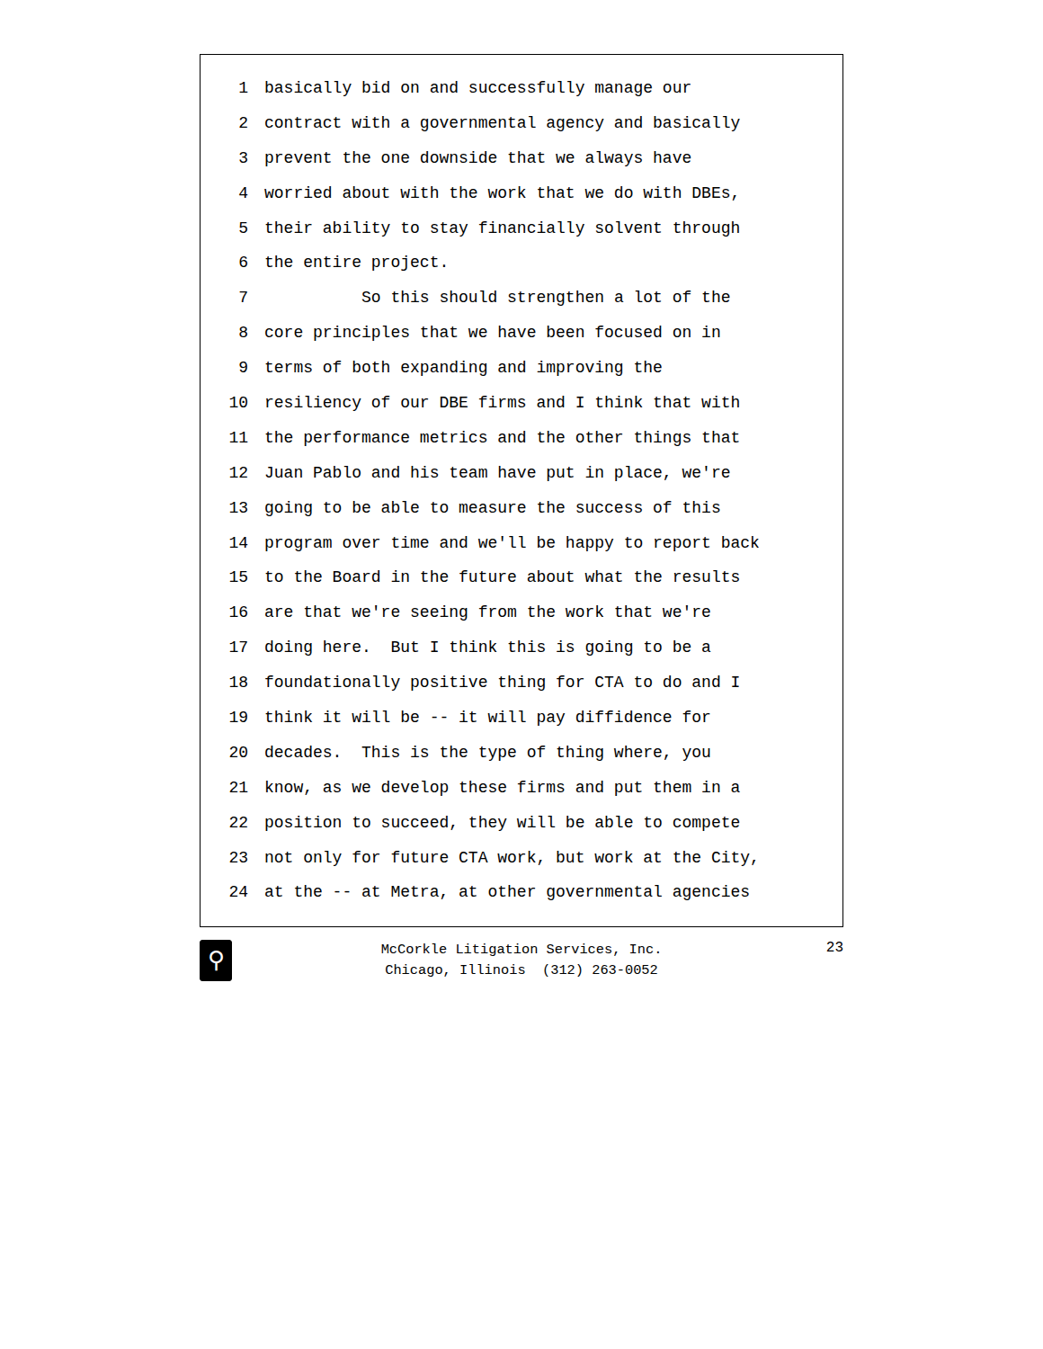| 1 | basically bid on and successfully manage our |
| 2 | contract with a governmental agency and basically |
| 3 | prevent the one downside that we always have |
| 4 | worried about with the work that we do with DBEs, |
| 5 | their ability to stay financially solvent through |
| 6 | the entire project. |
| 7 | So this should strengthen a lot of the |
| 8 | core principles that we have been focused on in |
| 9 | terms of both expanding and improving the |
| 10 | resiliency of our DBE firms and I think that with |
| 11 | the performance metrics and the other things that |
| 12 | Juan Pablo and his team have put in place, we're |
| 13 | going to be able to measure the success of this |
| 14 | program over time and we'll be happy to report back |
| 15 | to the Board in the future about what the results |
| 16 | are that we're seeing from the work that we're |
| 17 | doing here. But I think this is going to be a |
| 18 | foundationally positive thing for CTA to do and I |
| 19 | think it will be -- it will pay diffidence for |
| 20 | decades. This is the type of thing where, you |
| 21 | know, as we develop these firms and put them in a |
| 22 | position to succeed, they will be able to compete |
| 23 | not only for future CTA work, but work at the City, |
| 24 | at the -- at Metra, at other governmental agencies |
⚲
McCorkle Litigation Services, Inc.
Chicago, Illinois (312) 263-0052
23